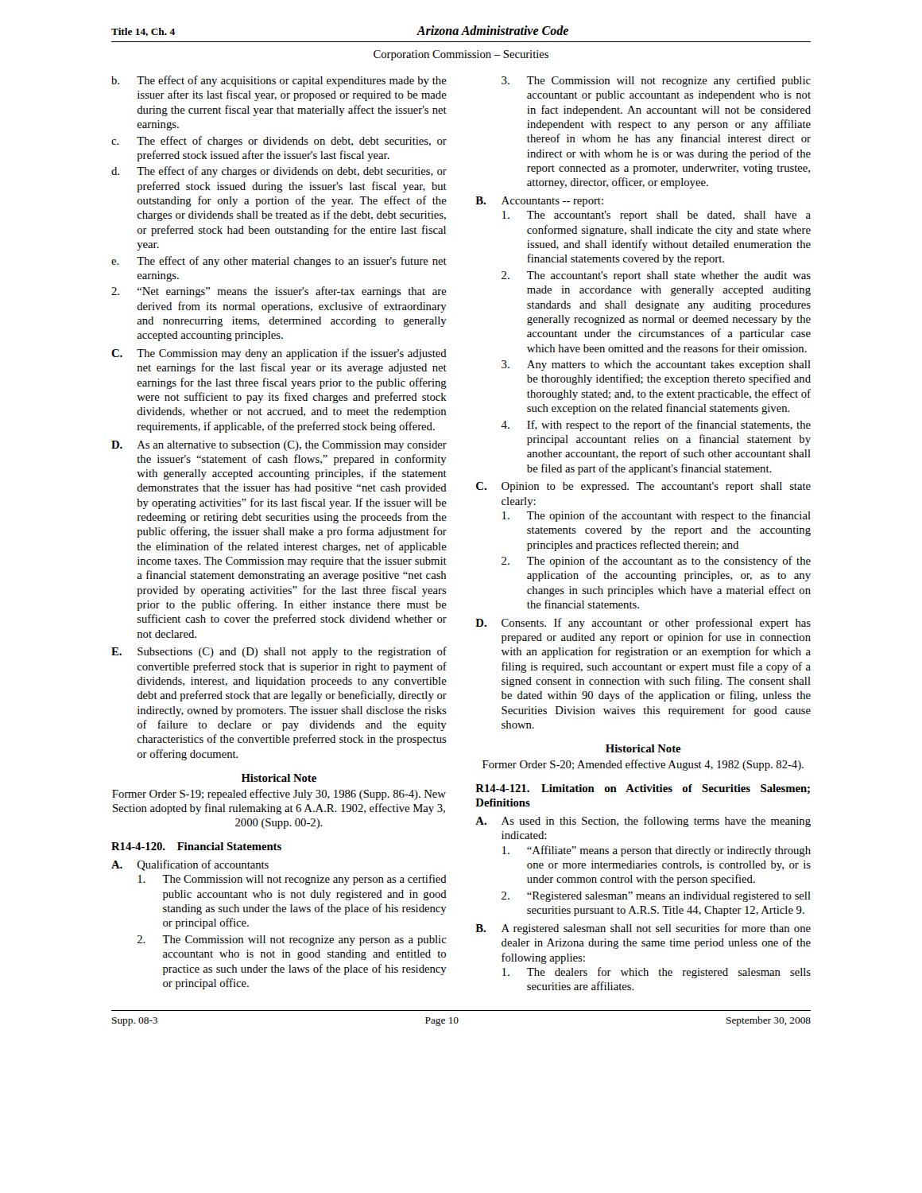Title 14, Ch. 4
Arizona Administrative Code
Corporation Commission – Securities
b. The effect of any acquisitions or capital expenditures made by the issuer after its last fiscal year, or proposed or required to be made during the current fiscal year that materially affect the issuer's net earnings.
c. The effect of charges or dividends on debt, debt securities, or preferred stock issued after the issuer's last fiscal year.
d. The effect of any charges or dividends on debt, debt securities, or preferred stock issued during the issuer's last fiscal year, but outstanding for only a portion of the year. The effect of the charges or dividends shall be treated as if the debt, debt securities, or preferred stock had been outstanding for the entire last fiscal year.
e. The effect of any other material changes to an issuer's future net earnings.
2.“Net earnings” means the issuer's after-tax earnings that are derived from its normal operations, exclusive of extraordinary and nonrecurring items, determined according to generally accepted accounting principles.
C. The Commission may deny an application if the issuer's adjusted net earnings for the last fiscal year or its average adjusted net earnings for the last three fiscal years prior to the public offering were not sufficient to pay its fixed charges and preferred stock dividends, whether or not accrued, and to meet the redemption requirements, if applicable, of the preferred stock being offered.
D. As an alternative to subsection (C), the Commission may consider the issuer's “statement of cash flows,” prepared in conformity with generally accepted accounting principles, if the statement demonstrates that the issuer has had positive “net cash provided by operating activities” for its last fiscal year. If the issuer will be redeeming or retiring debt securities using the proceeds from the public offering, the issuer shall make a pro forma adjustment for the elimination of the related interest charges, net of applicable income taxes. The Commission may require that the issuer submit a financial statement demonstrating an average positive “net cash provided by operating activities” for the last three fiscal years prior to the public offering. In either instance there must be sufficient cash to cover the preferred stock dividend whether or not declared.
E. Subsections (C) and (D) shall not apply to the registration of convertible preferred stock that is superior in right to payment of dividends, interest, and liquidation proceeds to any convertible debt and preferred stock that are legally or beneficially, directly or indirectly, owned by promoters. The issuer shall disclose the risks of failure to declare or pay dividends and the equity characteristics of the convertible preferred stock in the prospectus or offering document.
Historical Note
Former Order S-19; repealed effective July 30, 1986 (Supp. 86-4). New Section adopted by final rulemaking at 6 A.A.R. 1902, effective May 3, 2000 (Supp. 00-2).
R14-4-120. Financial Statements
A. Qualification of accountants
1. The Commission will not recognize any person as a certified public accountant who is not duly registered and in good standing as such under the laws of the place of his residency or principal office.
2. The Commission will not recognize any person as a public accountant who is not in good standing and entitled to practice as such under the laws of the place of his residency or principal office.
3. The Commission will not recognize any certified public accountant or public accountant as independent who is not in fact independent. An accountant will not be considered independent with respect to any person or any affiliate thereof in whom he has any financial interest direct or indirect or with whom he is or was during the period of the report connected as a promoter, underwriter, voting trustee, attorney, director, officer, or employee.
B. Accountants -- report:
1. The accountant's report shall be dated, shall have a conformed signature, shall indicate the city and state where issued, and shall identify without detailed enumeration the financial statements covered by the report.
2. The accountant's report shall state whether the audit was made in accordance with generally accepted auditing standards and shall designate any auditing procedures generally recognized as normal or deemed necessary by the accountant under the circumstances of a particular case which have been omitted and the reasons for their omission.
3. Any matters to which the accountant takes exception shall be thoroughly identified; the exception thereto specified and thoroughly stated; and, to the extent practicable, the effect of such exception on the related financial statements given.
4. If, with respect to the report of the financial statements, the principal accountant relies on a financial statement by another accountant, the report of such other accountant shall be filed as part of the applicant's financial statement.
C. Opinion to be expressed. The accountant's report shall state clearly:
1. The opinion of the accountant with respect to the financial statements covered by the report and the accounting principles and practices reflected therein; and
2. The opinion of the accountant as to the consistency of the application of the accounting principles, or, as to any changes in such principles which have a material effect on the financial statements.
D. Consents. If any accountant or other professional expert has prepared or audited any report or opinion for use in connection with an application for registration or an exemption for which a filing is required, such accountant or expert must file a copy of a signed consent in connection with such filing. The consent shall be dated within 90 days of the application or filing, unless the Securities Division waives this requirement for good cause shown.
Historical Note
Former Order S-20; Amended effective August 4, 1982 (Supp. 82-4).
R14-4-121. Limitation on Activities of Securities Salesmen; Definitions
A. As used in this Section, the following terms have the meaning indicated:
1.“Affiliate” means a person that directly or indirectly through one or more intermediaries controls, is controlled by, or is under common control with the person specified.
2.“Registered salesman” means an individual registered to sell securities pursuant to A.R.S. Title 44, Chapter 12, Article 9.
B. A registered salesman shall not sell securities for more than one dealer in Arizona during the same time period unless one of the following applies:
1. The dealers for which the registered salesman sells securities are affiliates.
Supp. 08-3
Page 10
September 30, 2008